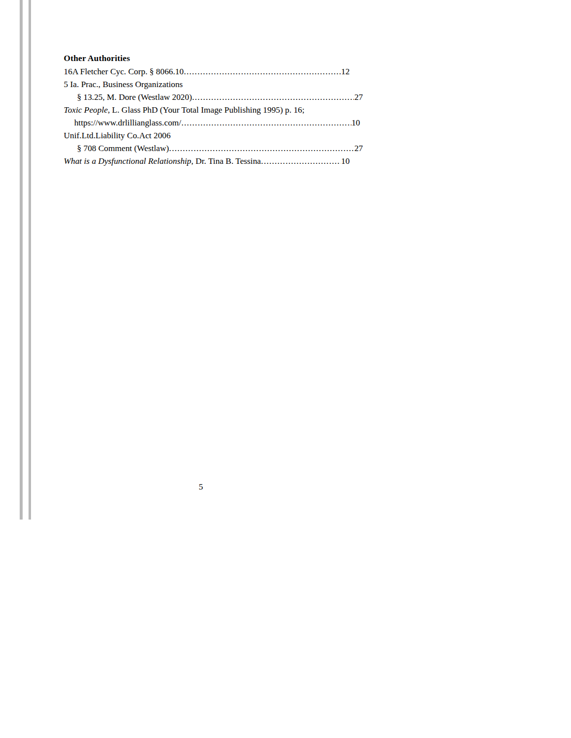Other Authorities
16A Fletcher Cyc. Corp. § 8066.10 12
5 Ia. Prac., Business Organizations
§ 13.25, M. Dore (Westlaw 2020) 27
Toxic People, L. Glass PhD (Your Total Image Publishing 1995) p. 16;
https://www.drlillianglass.com/ 10
Unif.Ltd.Liability Co.Act 2006
§ 708 Comment (Westlaw) 27
What is a Dysfunctional Relationship, Dr. Tina B. Tessina 10
5